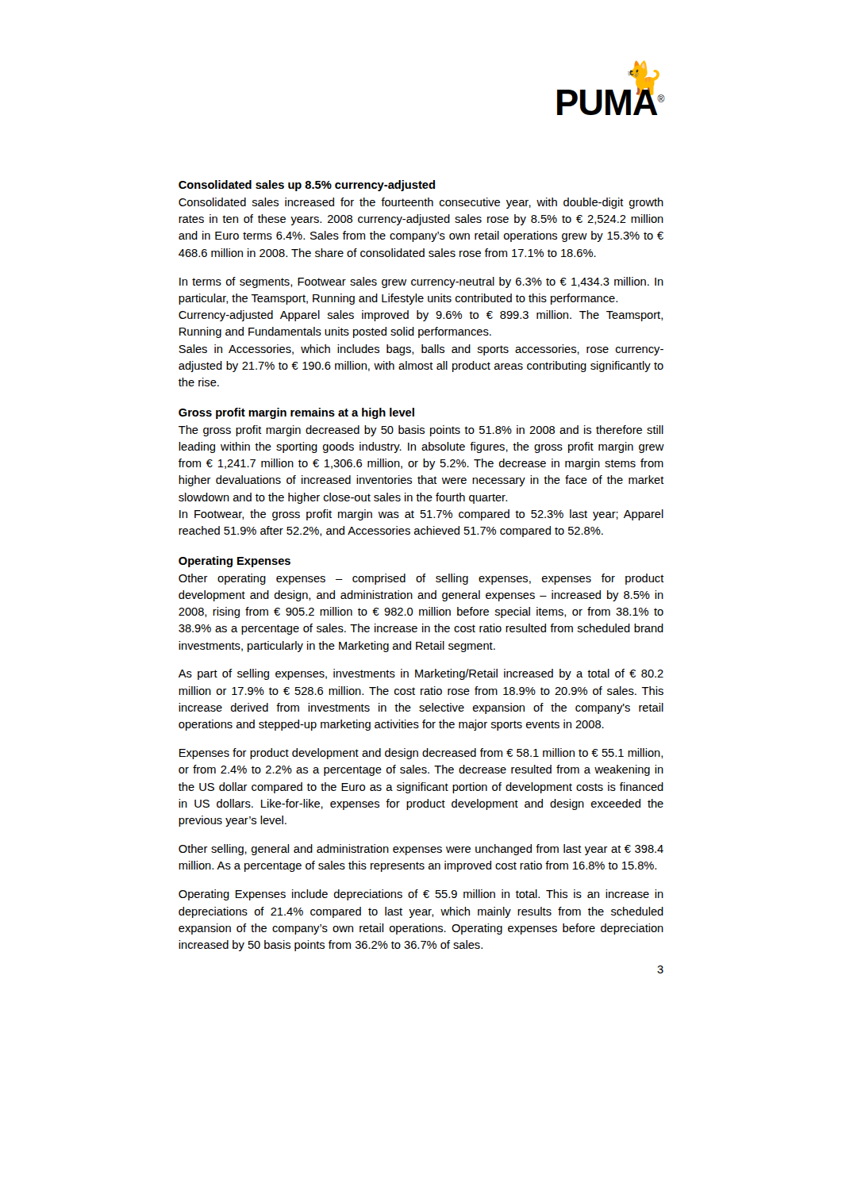🐈 PUMA®
Consolidated sales up 8.5% currency-adjusted
Consolidated sales increased for the fourteenth consecutive year, with double-digit growth rates in ten of these years. 2008 currency-adjusted sales rose by 8.5% to € 2,524.2 million and in Euro terms 6.4%. Sales from the company’s own retail operations grew by 15.3% to € 468.6 million in 2008. The share of consolidated sales rose from 17.1% to 18.6%.
In terms of segments, Footwear sales grew currency-neutral by 6.3% to € 1,434.3 million. In particular, the Teamsport, Running and Lifestyle units contributed to this performance.
Currency-adjusted Apparel sales improved by 9.6% to € 899.3 million. The Teamsport, Running and Fundamentals units posted solid performances.
Sales in Accessories, which includes bags, balls and sports accessories, rose currency-adjusted by 21.7% to € 190.6 million, with almost all product areas contributing significantly to the rise.
Gross profit margin remains at a high level
The gross profit margin decreased by 50 basis points to 51.8% in 2008 and is therefore still leading within the sporting goods industry. In absolute figures, the gross profit margin grew from € 1,241.7 million to € 1,306.6 million, or by 5.2%. The decrease in margin stems from higher devaluations of increased inventories that were necessary in the face of the market slowdown and to the higher close-out sales in the fourth quarter.
In Footwear, the gross profit margin was at 51.7% compared to 52.3% last year; Apparel reached 51.9% after 52.2%, and Accessories achieved 51.7% compared to 52.8%.
Operating Expenses
Other operating expenses – comprised of selling expenses, expenses for product development and design, and administration and general expenses – increased by 8.5% in 2008, rising from € 905.2 million to € 982.0 million before special items, or from 38.1% to 38.9% as a percentage of sales. The increase in the cost ratio resulted from scheduled brand investments, particularly in the Marketing and Retail segment.
As part of selling expenses, investments in Marketing/Retail increased by a total of € 80.2 million or 17.9% to € 528.6 million. The cost ratio rose from 18.9% to 20.9% of sales. This increase derived from investments in the selective expansion of the company's retail operations and stepped-up marketing activities for the major sports events in 2008.
Expenses for product development and design decreased from € 58.1 million to € 55.1 million, or from 2.4% to 2.2% as a percentage of sales. The decrease resulted from a weakening in the US dollar compared to the Euro as a significant portion of development costs is financed in US dollars. Like-for-like, expenses for product development and design exceeded the previous year’s level.
Other selling, general and administration expenses were unchanged from last year at € 398.4 million. As a percentage of sales this represents an improved cost ratio from 16.8% to 15.8%.
Operating Expenses include depreciations of € 55.9 million in total. This is an increase in depreciations of 21.4% compared to last year, which mainly results from the scheduled expansion of the company’s own retail operations. Operating expenses before depreciation increased by 50 basis points from 36.2% to 36.7% of sales.
3